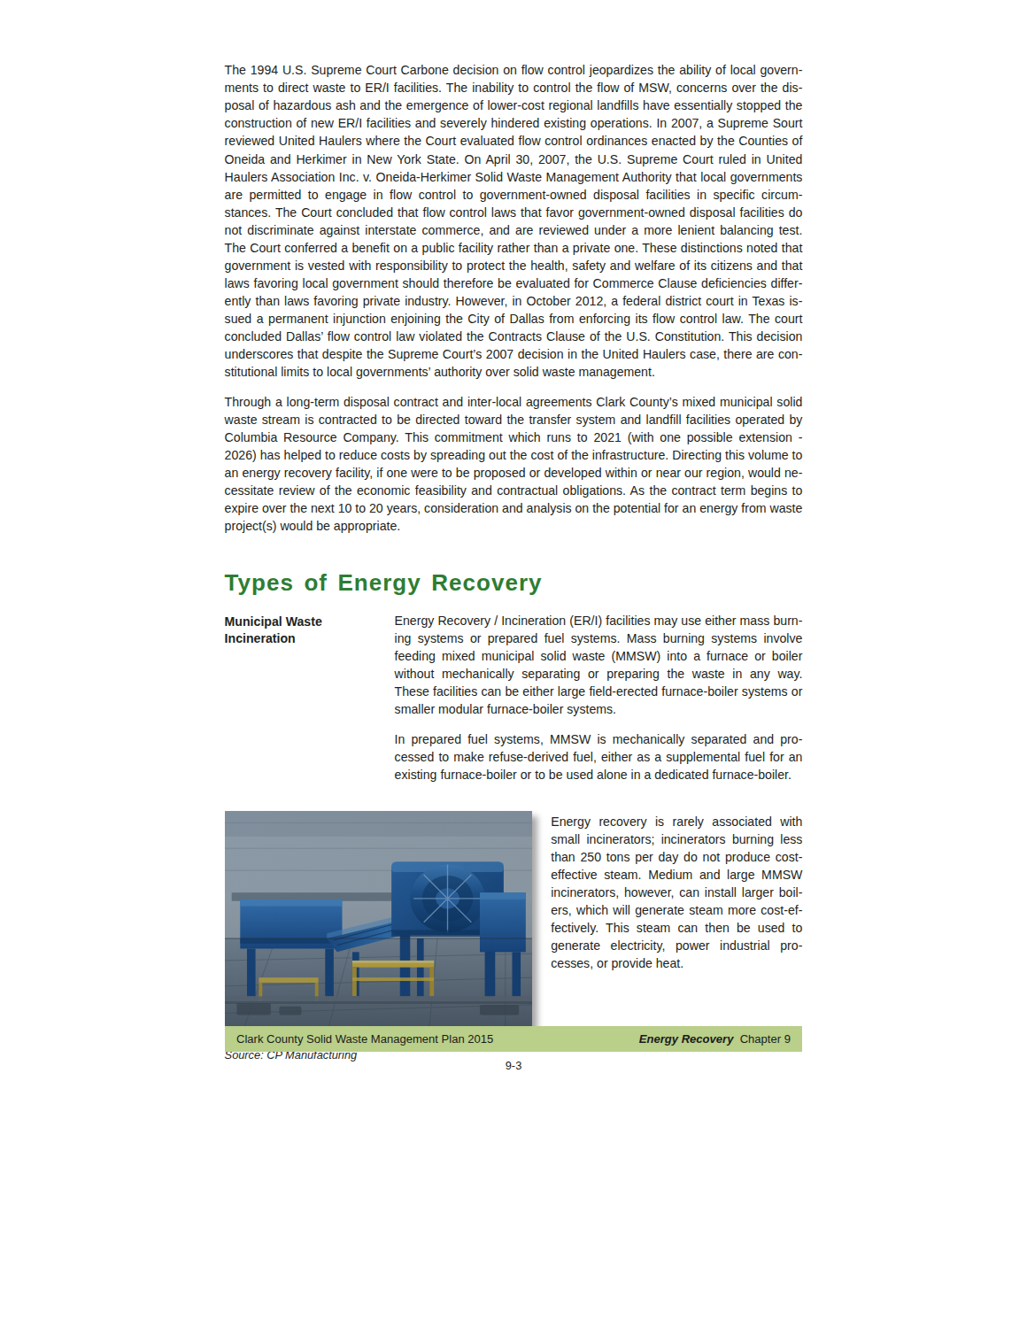The 1994 U.S. Supreme Court Carbone decision on flow control jeopardizes the ability of local governments to direct waste to ER/I facilities. The inability to control the flow of MSW, concerns over the disposal of hazardous ash and the emergence of lower-cost regional landfills have essentially stopped the construction of new ER/I facilities and severely hindered existing operations. In 2007, a Supreme Sourt reviewed United Haulers where the Court evaluated flow control ordinances enacted by the Counties of Oneida and Herkimer in New York State. On April 30, 2007, the U.S. Supreme Court ruled in United Haulers Association Inc. v. Oneida-Herkimer Solid Waste Management Authority that local governments are permitted to engage in flow control to government-owned disposal facilities in specific circumstances. The Court concluded that flow control laws that favor government-owned disposal facilities do not discriminate against interstate commerce, and are reviewed under a more lenient balancing test. The Court conferred a benefit on a public facility rather than a private one. These distinctions noted that government is vested with responsibility to protect the health, safety and welfare of its citizens and that laws favoring local government should therefore be evaluated for Commerce Clause deficiencies differently than laws favoring private industry. However, in October 2012, a federal district court in Texas issued a permanent injunction enjoining the City of Dallas from enforcing its flow control law. The court concluded Dallas’ flow control law violated the Contracts Clause of the U.S. Constitution. This decision underscores that despite the Supreme Court’s 2007 decision in the United Haulers case, there are constitutional limits to local governments’ authority over solid waste management.
Through a long-term disposal contract and inter-local agreements Clark County’s mixed municipal solid waste stream is contracted to be directed toward the transfer system and landfill facilities operated by Columbia Resource Company. This commitment which runs to 2021 (with one possible extension - 2026) has helped to reduce costs by spreading out the cost of the infrastructure. Directing this volume to an energy recovery facility, if one were to be proposed or developed within or near our region, would necessitate review of the economic feasibility and contractual obligations. As the contract term begins to expire over the next 10 to 20 years, consideration and analysis on the potential for an energy from waste project(s) would be appropriate.
Types of Energy Recovery
Municipal Waste Incineration
Energy Recovery / Incineration (ER/I) facilities may use either mass burning systems or prepared fuel systems. Mass burning systems involve feeding mixed municipal solid waste (MMSW) into a furnace or boiler without mechanically separating or preparing the waste in any way. These facilities can be either large field-erected furnace-boiler systems or smaller modular furnace-boiler systems.
In prepared fuel systems, MMSW is mechanically separated and processed to make refuse-derived fuel, either as a supplemental fuel for an existing furnace-boiler or to be used alone in a dedicated furnace-boiler.
Source: CP Manufacturing
Energy recovery is rarely associated with small incinerators; incinerators burning less than 250 tons per day do not produce cost-effective steam. Medium and large MMSW incinerators, however, can install larger boilers, which will generate steam more cost-effectively. This steam can then be used to generate electricity, power industrial processes, or provide heat.
Clark County Solid Waste Management Plan 2015
Energy Recovery Chapter 9
9-3